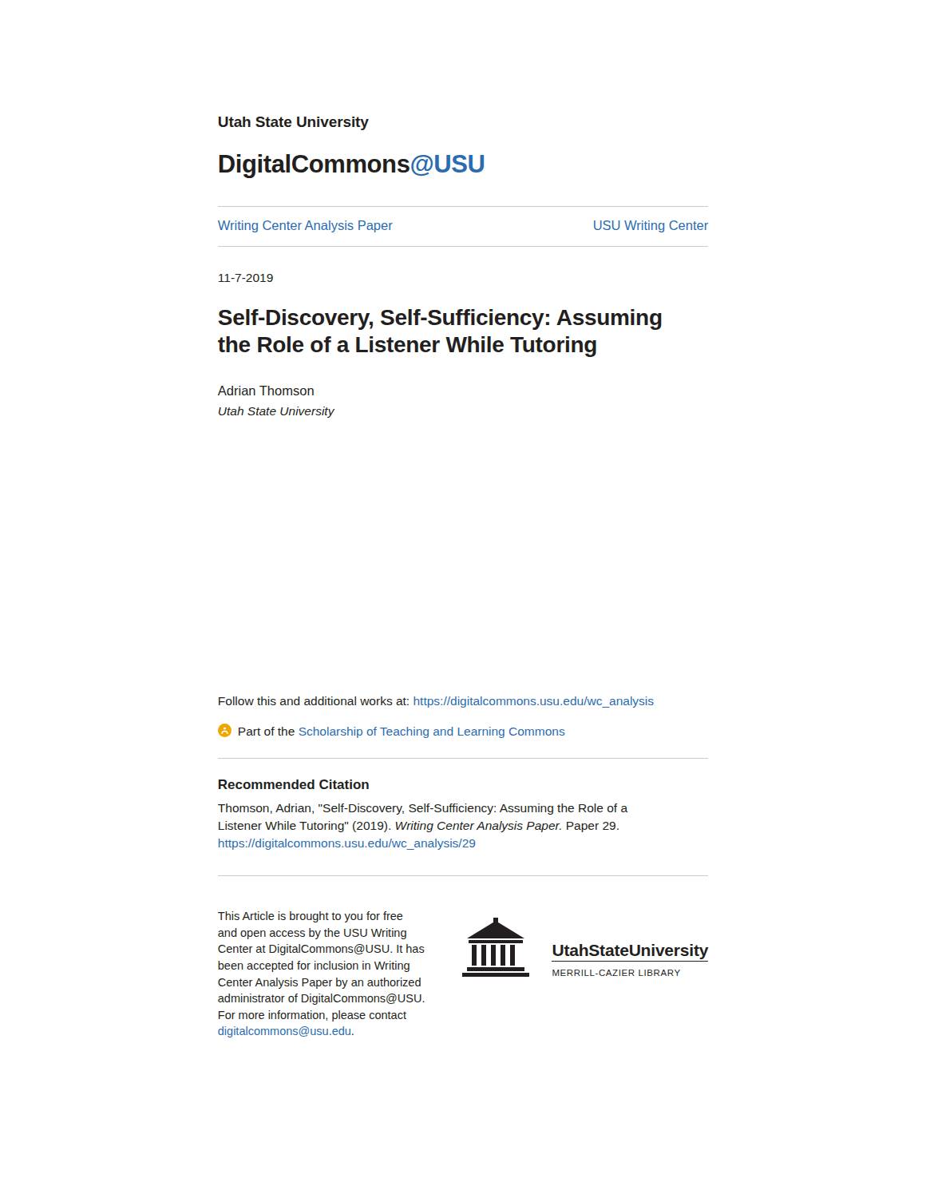Utah State University
DigitalCommons@USU
Writing Center Analysis Paper USU Writing Center
11-7-2019
Self-Discovery, Self-Sufficiency: Assuming the Role of a Listener While Tutoring
Adrian Thomson
Utah State University
Follow this and additional works at: https://digitalcommons.usu.edu/wc_analysis
Part of the Scholarship of Teaching and Learning Commons
Recommended Citation
Thomson, Adrian, "Self-Discovery, Self-Sufficiency: Assuming the Role of a Listener While Tutoring" (2019). Writing Center Analysis Paper. Paper 29.
https://digitalcommons.usu.edu/wc_analysis/29
This Article is brought to you for free and open access by the USU Writing Center at DigitalCommons@USU. It has been accepted for inclusion in Writing Center Analysis Paper by an authorized administrator of DigitalCommons@USU. For more information, please contact digitalcommons@usu.edu.
Utah StateUniversity
MERRILL-CAZIER LIBRARY